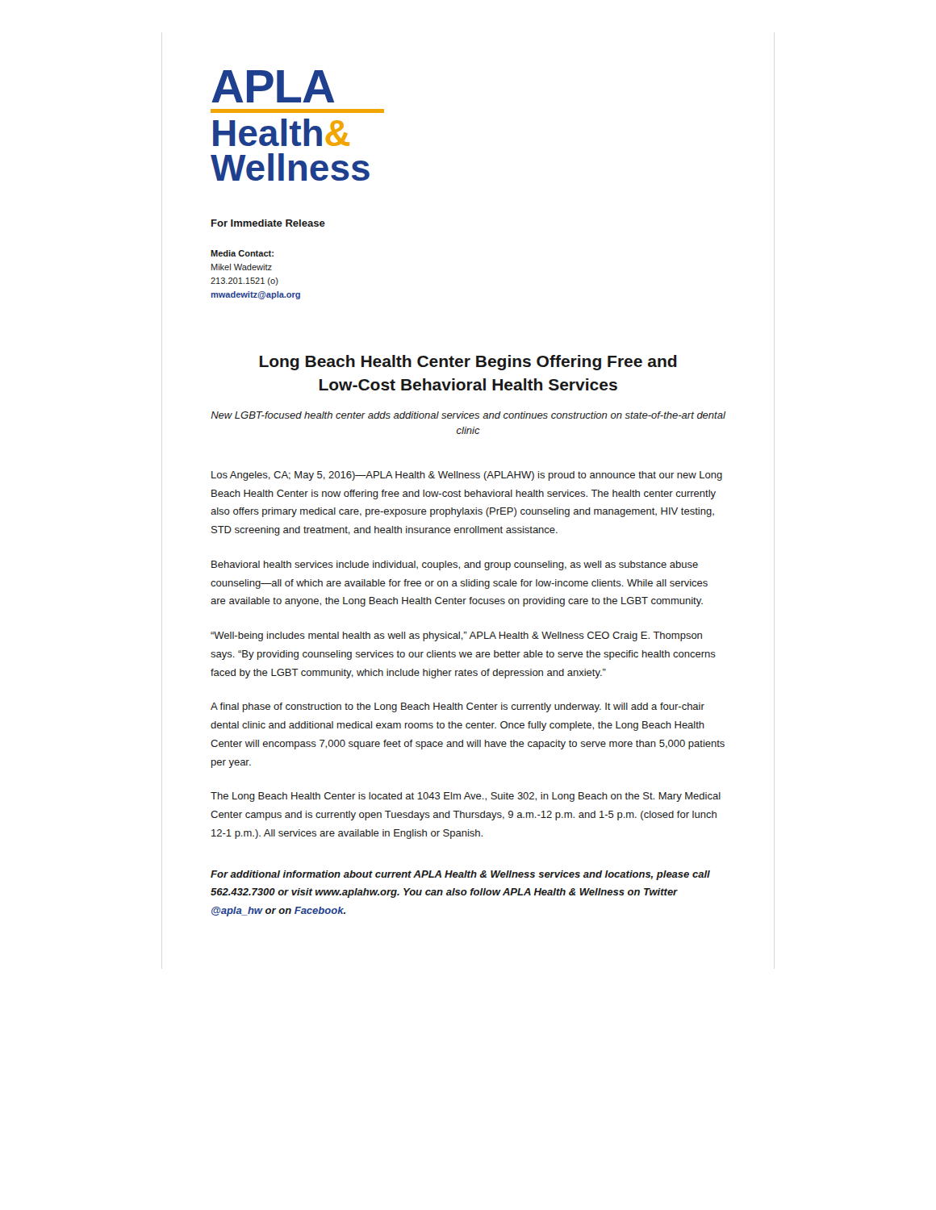APLA Health& Wellness
For Immediate Release
Media Contact:
Mikel Wadewitz
213.201.1521 (o)
mwadewitz@apla.org
Long Beach Health Center Begins Offering Free and
Low-Cost Behavioral Health Services
New LGBT-focused health center adds additional services and continues construction on state-of-the-art dental clinic
Los Angeles, CA; May 5, 2016)—APLA Health & Wellness (APLAHW) is proud to announce that our new Long Beach Health Center is now offering free and low-cost behavioral health services. The health center currently also offers primary medical care, pre-exposure prophylaxis (PrEP) counseling and management, HIV testing, STD screening and treatment, and health insurance enrollment assistance.
Behavioral health services include individual, couples, and group counseling, as well as substance abuse counseling—all of which are available for free or on a sliding scale for low-income clients. While all services are available to anyone, the Long Beach Health Center focuses on providing care to the LGBT community.
“Well-being includes mental health as well as physical,” APLA Health & Wellness CEO Craig E. Thompson says. “By providing counseling services to our clients we are better able to serve the specific health concerns faced by the LGBT community, which include higher rates of depression and anxiety.”
A final phase of construction to the Long Beach Health Center is currently underway. It will add a four-chair dental clinic and additional medical exam rooms to the center. Once fully complete, the Long Beach Health Center will encompass 7,000 square feet of space and will have the capacity to serve more than 5,000 patients per year.
The Long Beach Health Center is located at 1043 Elm Ave., Suite 302, in Long Beach on the St. Mary Medical Center campus and is currently open Tuesdays and Thursdays, 9 a.m.-12 p.m. and 1-5 p.m. (closed for lunch 12-1 p.m.). All services are available in English or Spanish.
For additional information about current APLA Health & Wellness services and locations, please call 562.432.7300 or visit www.aplahw.org. You can also follow APLA Health & Wellness on Twitter @apla_hw or on Facebook.